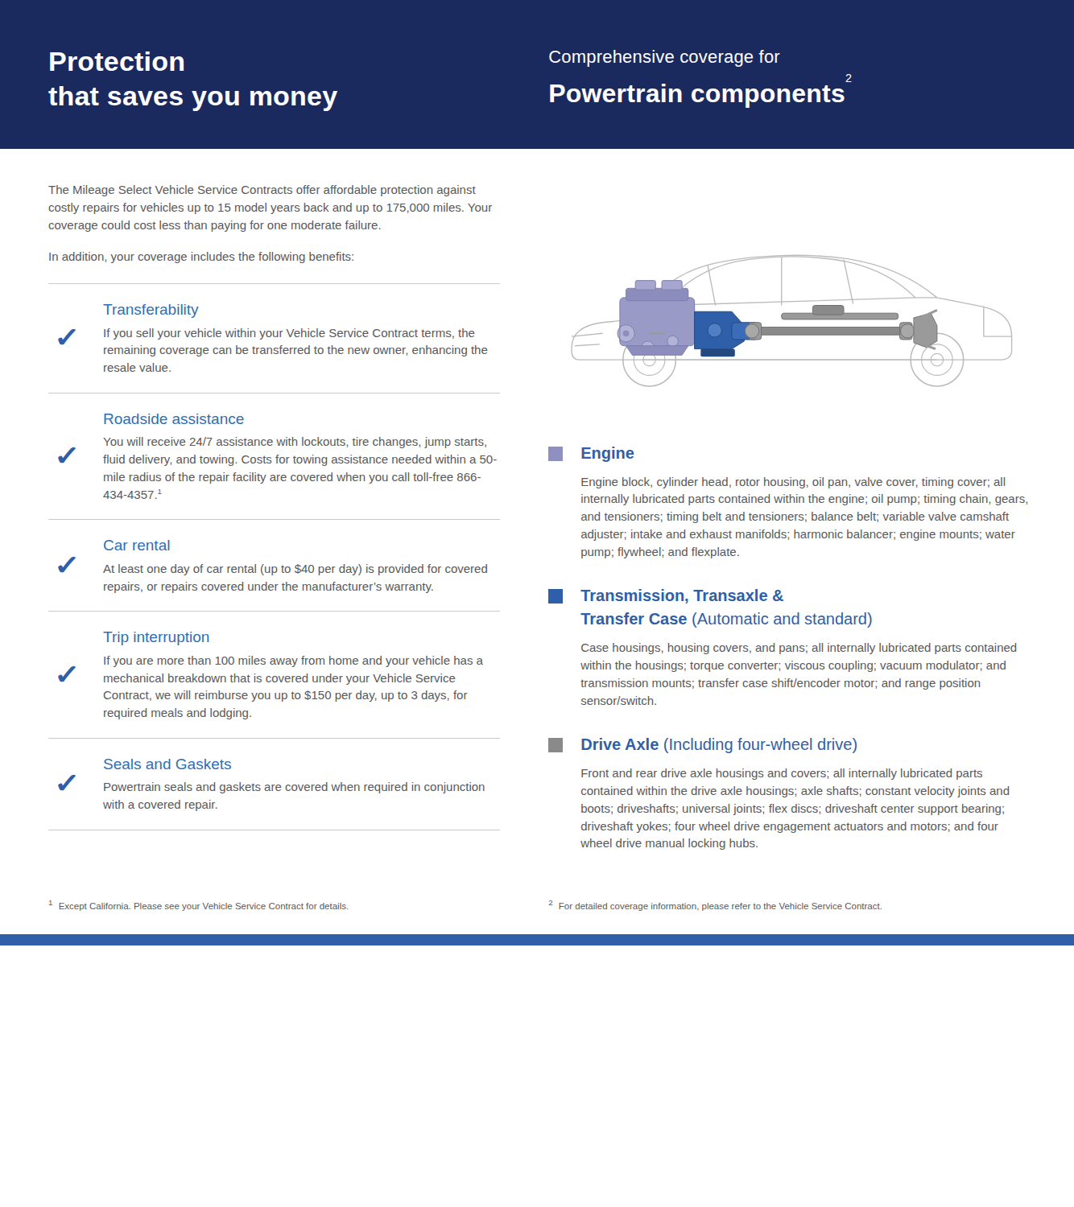Protection
that saves you money
Comprehensive coverage for
Powertrain components2
The Mileage Select Vehicle Service Contracts offer affordable protection against costly repairs for vehicles up to 15 model years back and up to 175,000 miles. Your coverage could cost less than paying for one moderate failure.
In addition, your coverage includes the following benefits:
✓
Transferability
If you sell your vehicle within your Vehicle Service Contract terms, the remaining coverage can be transferred to the new owner, enhancing the resale value.
✓
Roadside assistance
You will receive 24/7 assistance with lockouts, tire changes, jump starts, fluid delivery, and towing. Costs for towing assistance needed within a 50-mile radius of the repair facility are covered when you call toll-free 866-434-4357.1
✓
Car rental
At least one day of car rental (up to $40 per day) is provided for covered repairs, or repairs covered under the manufacturer’s warranty.
✓
Trip interruption
If you are more than 100 miles away from home and your vehicle has a mechanical breakdown that is covered under your Vehicle Service Contract, we will reimburse you up to $150 per day, up to 3 days, for required meals and lodging.
✓
Seals and Gaskets
Powertrain seals and gaskets are covered when required in conjunction with a covered repair.
Engine
Engine block, cylinder head, rotor housing, oil pan, valve cover, timing cover; all internally lubricated parts contained within the engine; oil pump; timing chain, gears, and tensioners; timing belt and tensioners; balance belt; variable valve camshaft adjuster; intake and exhaust manifolds; harmonic balancer; engine mounts; water pump; flywheel; and flexplate.
Transmission, Transaxle &
Transfer Case (Automatic and standard)
Case housings, housing covers, and pans; all internally lubricated parts contained within the housings; torque converter; viscous coupling; vacuum modulator; and transmission mounts; transfer case shift/encoder motor; and range position sensor/switch.
Drive Axle (Including four-wheel drive)
Front and rear drive axle housings and covers; all internally lubricated parts contained within the drive axle housings; axle shafts; constant velocity joints and boots; driveshafts; universal joints; flex discs; driveshaft center support bearing; driveshaft yokes; four wheel drive engagement actuators and motors; and four wheel drive manual locking hubs.
1 Except California. Please see your Vehicle Service Contract for details.
2 For detailed coverage information, please refer to the Vehicle Service Contract.